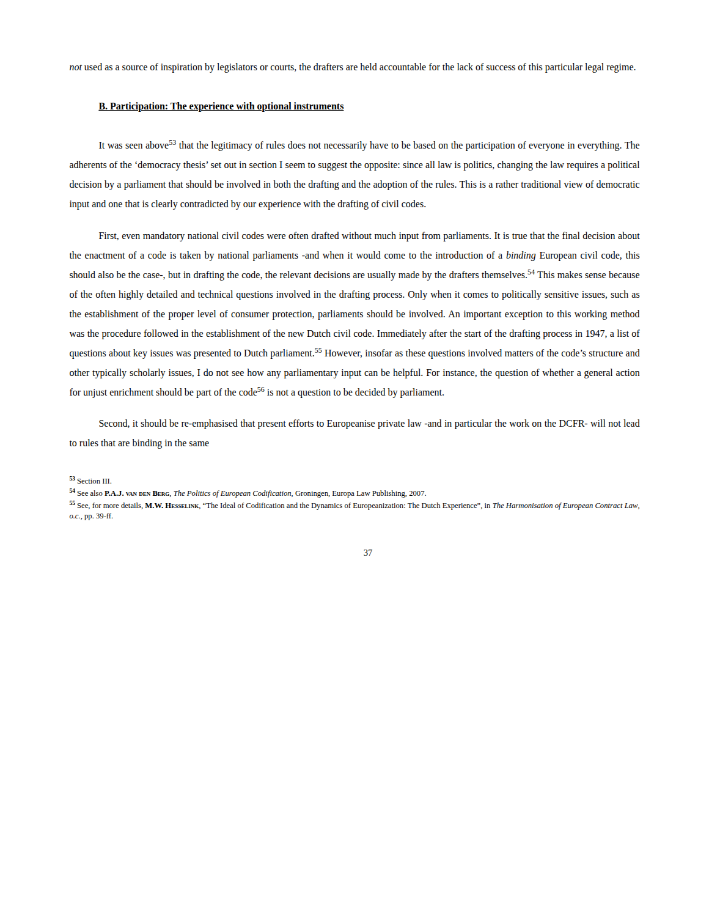not used as a source of inspiration by legislators or courts, the drafters are held accountable for the lack of success of this particular legal regime.
B. Participation: The experience with optional instruments
It was seen above53 that the legitimacy of rules does not necessarily have to be based on the participation of everyone in everything. The adherents of the ‘democracy thesis’ set out in section I seem to suggest the opposite: since all law is politics, changing the law requires a political decision by a parliament that should be involved in both the drafting and the adoption of the rules. This is a rather traditional view of democratic input and one that is clearly contradicted by our experience with the drafting of civil codes.
First, even mandatory national civil codes were often drafted without much input from parliaments. It is true that the final decision about the enactment of a code is taken by national parliaments -and when it would come to the introduction of a binding European civil code, this should also be the case-, but in drafting the code, the relevant decisions are usually made by the drafters themselves.54 This makes sense because of the often highly detailed and technical questions involved in the drafting process. Only when it comes to politically sensitive issues, such as the establishment of the proper level of consumer protection, parliaments should be involved. An important exception to this working method was the procedure followed in the establishment of the new Dutch civil code. Immediately after the start of the drafting process in 1947, a list of questions about key issues was presented to Dutch parliament.55 However, insofar as these questions involved matters of the code’s structure and other typically scholarly issues, I do not see how any parliamentary input can be helpful. For instance, the question of whether a general action for unjust enrichment should be part of the code56 is not a question to be decided by parliament.
Second, it should be re-emphasised that present efforts to Europeanise private law -and in particular the work on the DCFR- will not lead to rules that are binding in the same
53 Section III.
54 See also P.A.J. van den Berg, The Politics of European Codification, Groningen, Europa Law Publishing, 2007.
55 See, for more details, M.W. Hesselink, “The Ideal of Codification and the Dynamics of Europeanization: The Dutch Experience”, in The Harmonisation of European Contract Law, o.c., pp. 39-ff.
37